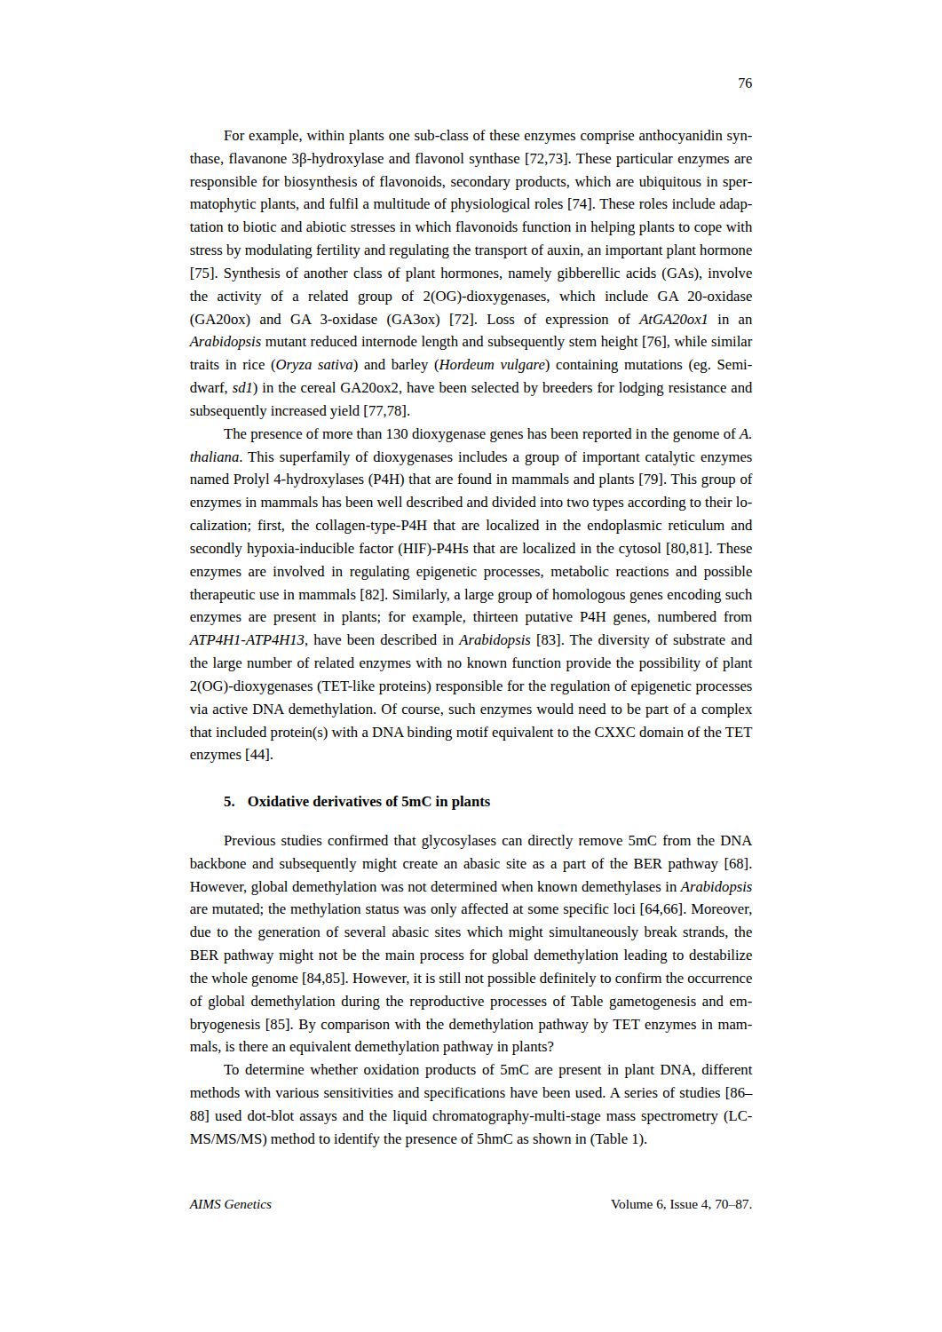76
For example, within plants one sub-class of these enzymes comprise anthocyanidin synthase, flavanone 3β-hydroxylase and flavonol synthase [72,73]. These particular enzymes are responsible for biosynthesis of flavonoids, secondary products, which are ubiquitous in spermatophytic plants, and fulfil a multitude of physiological roles [74]. These roles include adaptation to biotic and abiotic stresses in which flavonoids function in helping plants to cope with stress by modulating fertility and regulating the transport of auxin, an important plant hormone [75]. Synthesis of another class of plant hormones, namely gibberellic acids (GAs), involve the activity of a related group of 2(OG)-dioxygenases, which include GA 20-oxidase (GA20ox) and GA 3-oxidase (GA3ox) [72]. Loss of expression of AtGA20ox1 in an Arabidopsis mutant reduced internode length and subsequently stem height [76], while similar traits in rice (Oryza sativa) and barley (Hordeum vulgare) containing mutations (eg. Semi-dwarf, sd1) in the cereal GA20ox2, have been selected by breeders for lodging resistance and subsequently increased yield [77,78].
The presence of more than 130 dioxygenase genes has been reported in the genome of A. thaliana. This superfamily of dioxygenases includes a group of important catalytic enzymes named Prolyl 4-hydroxylases (P4H) that are found in mammals and plants [79]. This group of enzymes in mammals has been well described and divided into two types according to their localization; first, the collagen-type-P4H that are localized in the endoplasmic reticulum and secondly hypoxia-inducible factor (HIF)-P4Hs that are localized in the cytosol [80,81]. These enzymes are involved in regulating epigenetic processes, metabolic reactions and possible therapeutic use in mammals [82]. Similarly, a large group of homologous genes encoding such enzymes are present in plants; for example, thirteen putative P4H genes, numbered from ATP4H1-ATP4H13, have been described in Arabidopsis [83]. The diversity of substrate and the large number of related enzymes with no known function provide the possibility of plant 2(OG)-dioxygenases (TET-like proteins) responsible for the regulation of epigenetic processes via active DNA demethylation. Of course, such enzymes would need to be part of a complex that included protein(s) with a DNA binding motif equivalent to the CXXC domain of the TET enzymes [44].
5. Oxidative derivatives of 5mC in plants
Previous studies confirmed that glycosylases can directly remove 5mC from the DNA backbone and subsequently might create an abasic site as a part of the BER pathway [68]. However, global demethylation was not determined when known demethylases in Arabidopsis are mutated; the methylation status was only affected at some specific loci [64,66]. Moreover, due to the generation of several abasic sites which might simultaneously break strands, the BER pathway might not be the main process for global demethylation leading to destabilize the whole genome [84,85]. However, it is still not possible definitely to confirm the occurrence of global demethylation during the reproductive processes of Table gametogenesis and embryogenesis [85]. By comparison with the demethylation pathway by TET enzymes in mammals, is there an equivalent demethylation pathway in plants?
To determine whether oxidation products of 5mC are present in plant DNA, different methods with various sensitivities and specifications have been used. A series of studies [86–88] used dot-blot assays and the liquid chromatography-multi-stage mass spectrometry (LC-MS/MS/MS) method to identify the presence of 5hmC as shown in (Table 1).
AIMS Genetics Volume 6, Issue 4, 70–87.